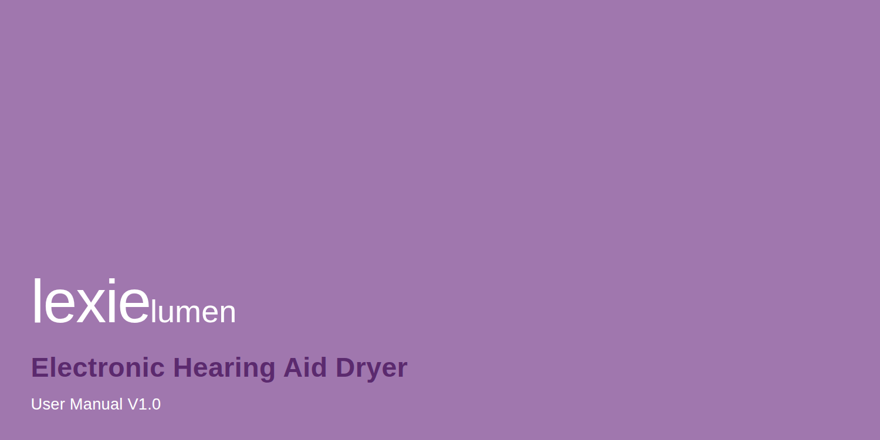lexie lumen
Electronic Hearing Aid Dryer
User Manual V1.0